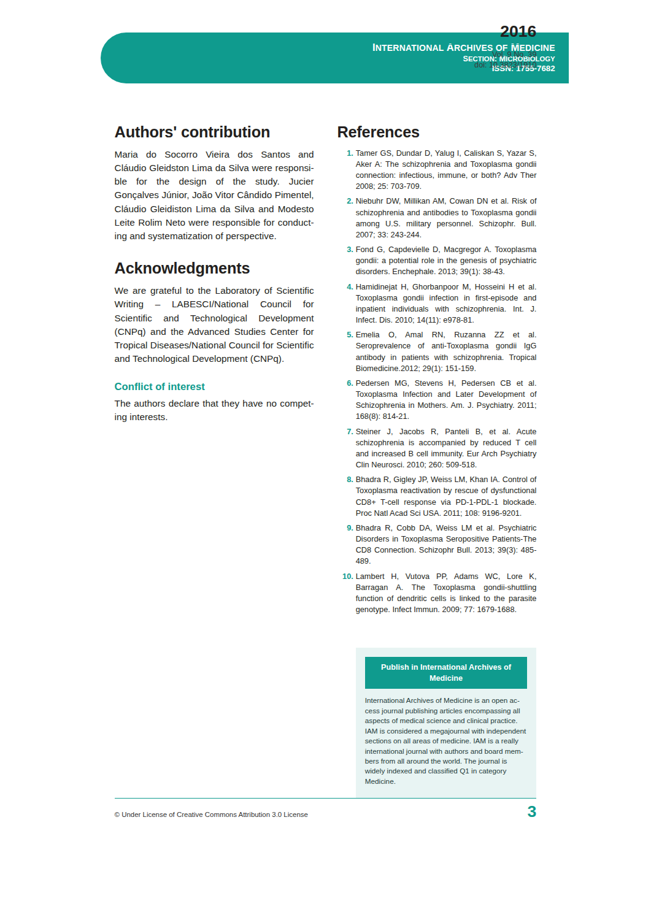INTERNATIONAL ARCHIVES OF MEDICINE
SECTION: MICROBIOLOGY
ISSN: 1755-7682
2016
Vol. 9 No. 39
doi: 10.3823/1910
Authors' contribution
Maria do Socorro Vieira dos Santos and Cláudio Gleidston Lima da Silva were responsible for the design of the study. Jucier Gonçalves Júnior, João Vitor Cândido Pimentel, Cláudio Gleidiston Lima da Silva and Modesto Leite Rolim Neto were responsible for conducting and systematization of perspective.
Acknowledgments
We are grateful to the Laboratory of Scientific Writing – LABESCI/National Council for Scientific and Technological Development (CNPq) and the Advanced Studies Center for Tropical Diseases/National Council for Scientific and Technological Development (CNPq).
Conflict of interest
The authors declare that they have no competing interests.
References
Tamer GS, Dundar D, Yalug I, Caliskan S, Yazar S, Aker A: The schizophrenia and Toxoplasma gondii connection: infectious, immune, or both? Adv Ther 2008; 25: 703-709.
Niebuhr DW, Millikan AM, Cowan DN et al. Risk of schizophrenia and antibodies to Toxoplasma gondii among U.S. military personnel. Schizophr. Bull. 2007; 33: 243-244.
Fond G, Capdevielle D, Macgregor A. Toxoplasma gondii: a potential role in the genesis of psychiatric disorders. Enchephale. 2013; 39(1): 38-43.
Hamidinejat H, Ghorbanpoor M, Hosseini H et al. Toxoplasma gondii infection in first-episode and inpatient individuals with schizophrenia. Int. J. Infect. Dis. 2010; 14(11): e978-81.
Emelia O, Amal RN, Ruzanna ZZ et al. Seroprevalence of anti-Toxoplasma gondii IgG antibody in patients with schizophrenia. Tropical Biomedicine.2012; 29(1): 151-159.
Pedersen MG, Stevens H, Pedersen CB et al. Toxoplasma Infection and Later Development of Schizophrenia in Mothers. Am. J. Psychiatry. 2011; 168(8): 814-21.
Steiner J, Jacobs R, Panteli B, et al. Acute schizophrenia is accompanied by reduced T cell and increased B cell immunity. Eur Arch Psychiatry Clin Neurosci. 2010; 260: 509-518.
Bhadra R, Gigley JP, Weiss LM, Khan IA. Control of Toxoplasma reactivation by rescue of dysfunctional CD8+ T-cell response via PD-1-PDL-1 blockade. Proc Natl Acad Sci USA. 2011; 108: 9196-9201.
Bhadra R, Cobb DA, Weiss LM et al. Psychiatric Disorders in Toxoplasma Seropositive Patients-The CD8 Connection. Schizophr Bull. 2013; 39(3): 485-489.
Lambert H, Vutova PP, Adams WC, Lore K, Barragan A. The Toxoplasma gondii-shuttling function of dendritic cells is linked to the parasite genotype. Infect Immun. 2009; 77: 1679-1688.
Publish in International Archives of Medicine
International Archives of Medicine is an open access journal publishing articles encompassing all aspects of medical science and clinical practice. IAM is considered a megajournal with independent sections on all areas of medicine. IAM is a really international journal with authors and board members from all around the world. The journal is widely indexed and classified Q1 in category Medicine.
© Under License of Creative Commons Attribution 3.0 License
3